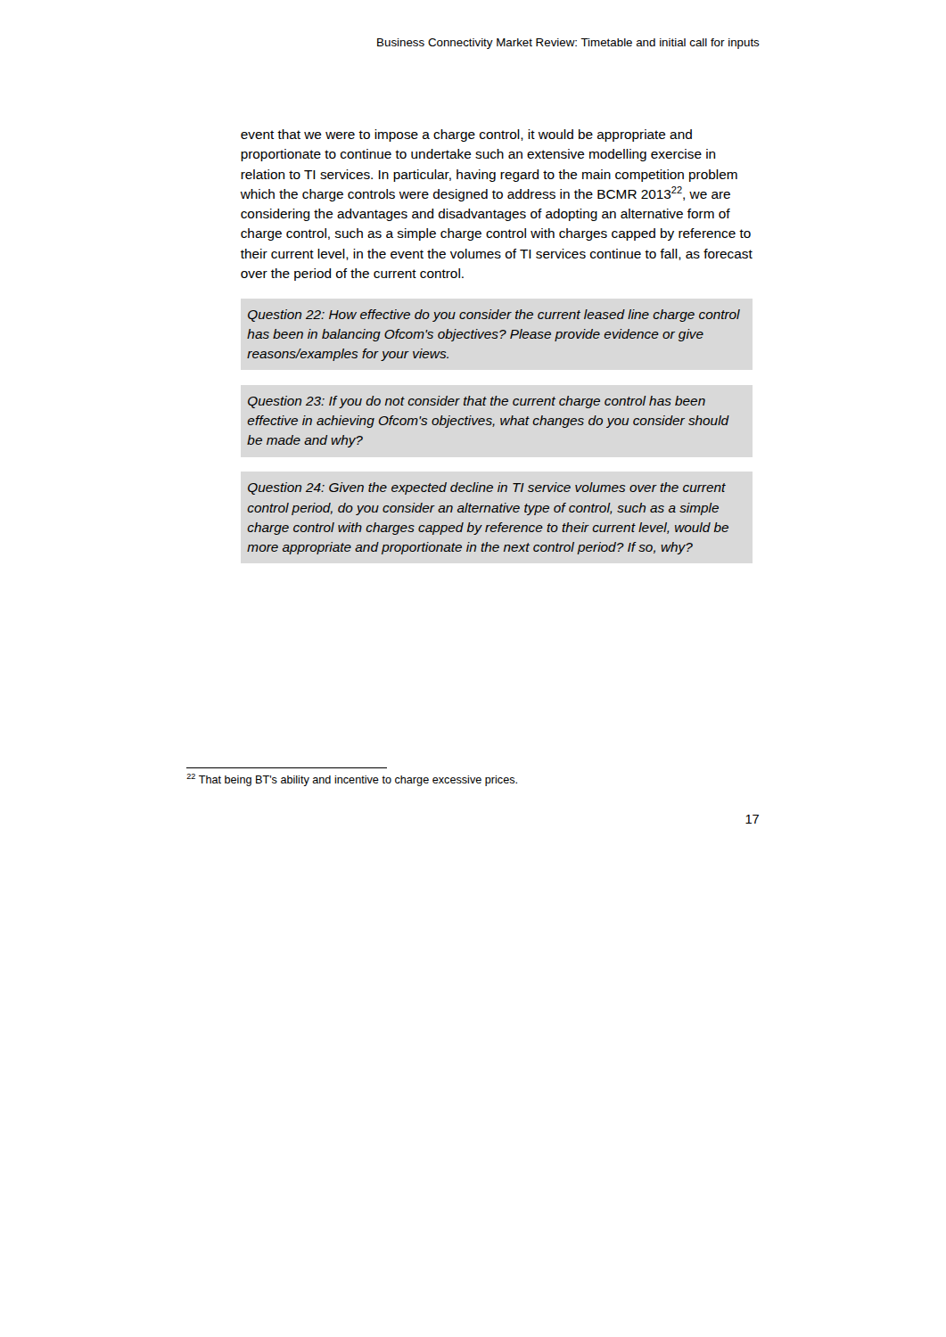Business Connectivity Market Review: Timetable and initial call for inputs
event that we were to impose a charge control, it would be appropriate and proportionate to continue to undertake such an extensive modelling exercise in relation to TI services. In particular, having regard to the main competition problem which the charge controls were designed to address in the BCMR 201322, we are considering the advantages and disadvantages of adopting an alternative form of charge control, such as a simple charge control with charges capped by reference to their current level, in the event the volumes of TI services continue to fall, as forecast over the period of the current control.
Question 22: How effective do you consider the current leased line charge control has been in balancing Ofcom's objectives? Please provide evidence or give reasons/examples for your views.
Question 23: If you do not consider that the current charge control has been effective in achieving Ofcom's objectives, what changes do you consider should be made and why?
Question 24: Given the expected decline in TI service volumes over the current control period, do you consider an alternative type of control, such as a simple charge control with charges capped by reference to their current level, would be more appropriate and proportionate in the next control period? If so, why?
22 That being BT's ability and incentive to charge excessive prices.
17